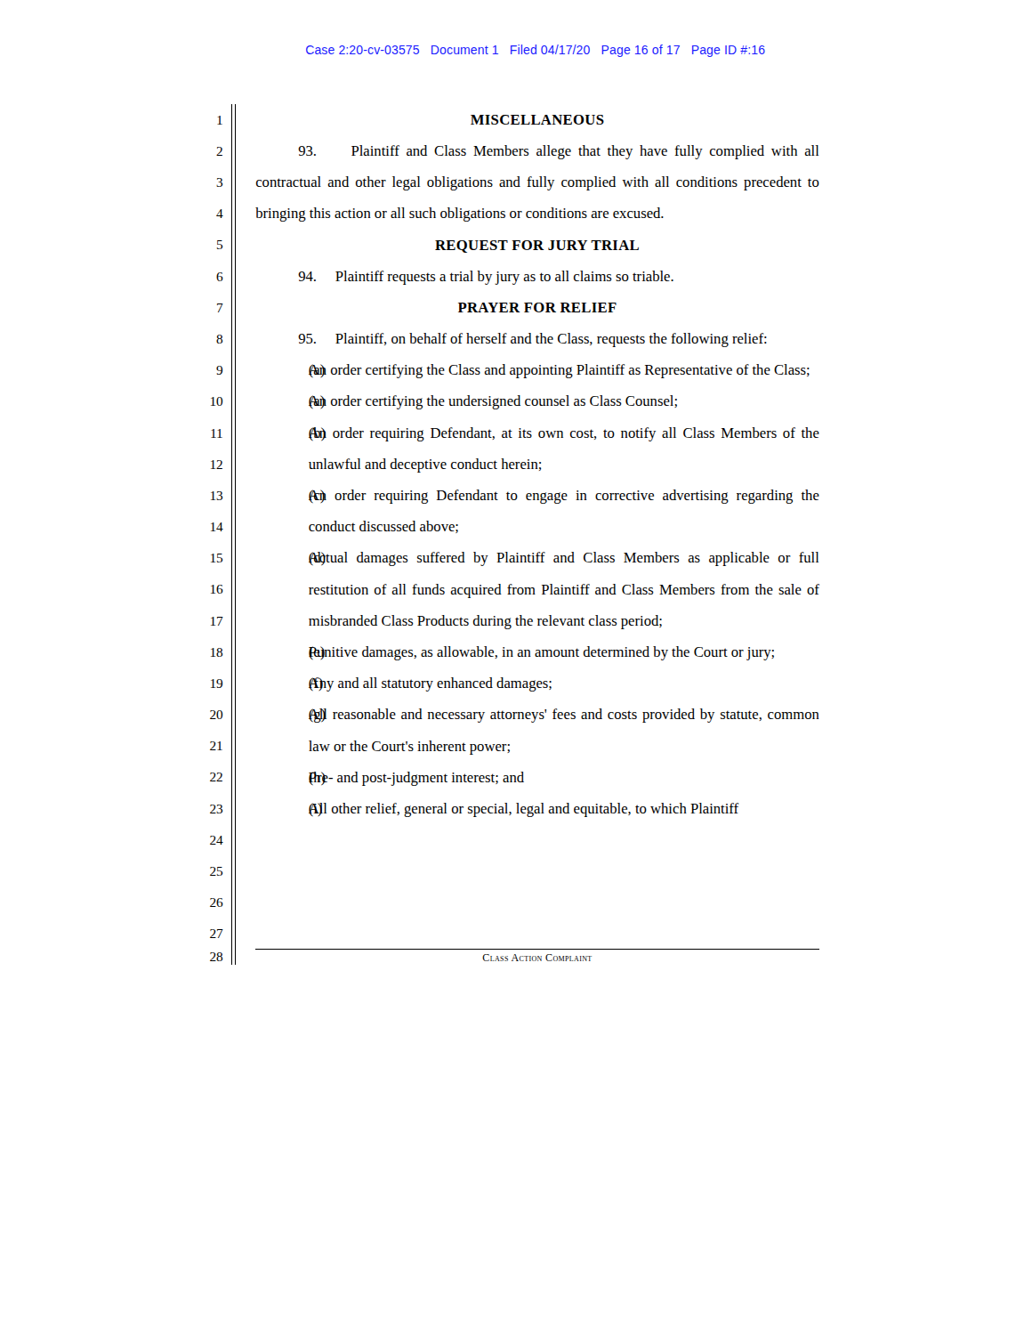Case 2:20-cv-03575 Document 1 Filed 04/17/20 Page 16 of 17 Page ID #:16
1 2 3 4 5 6 7 8 9 10 11 12 13 14 15 16 17 18 19 20 21 22 23 24 25 26 27
MISCELLANEOUS
93. Plaintiff and Class Members allege that they have fully complied with all contractual and other legal obligations and fully complied with all conditions precedent to bringing this action or all such obligations or conditions are excused.
REQUEST FOR JURY TRIAL
94. Plaintiff requests a trial by jury as to all claims so triable.
PRAYER FOR RELIEF
95. Plaintiff, on behalf of herself and the Class, requests the following relief:
(a)
An order certifying the Class and appointing Plaintiff as Representative of the Class;
(a)
An order certifying the undersigned counsel as Class Counsel;
(b)
An order requiring Defendant, at its own cost, to notify all Class Members of the unlawful and deceptive conduct herein;
(c)
An order requiring Defendant to engage in corrective advertising regarding the conduct discussed above;
(d)
Actual damages suffered by Plaintiff and Class Members as applicable or full restitution of all funds acquired from Plaintiff and Class Members from the sale of misbranded Class Products during the relevant class period;
(e)
Punitive damages, as allowable, in an amount determined by the Court or jury;
(f)
Any and all statutory enhanced damages;
(g)
All reasonable and necessary attorneys' fees and costs provided by statute, common law or the Court's inherent power;
(h)
Pre- and post-judgment interest; and
(i)
All other relief, general or special, legal and equitable, to which Plaintiff
28
Class Action Complaint